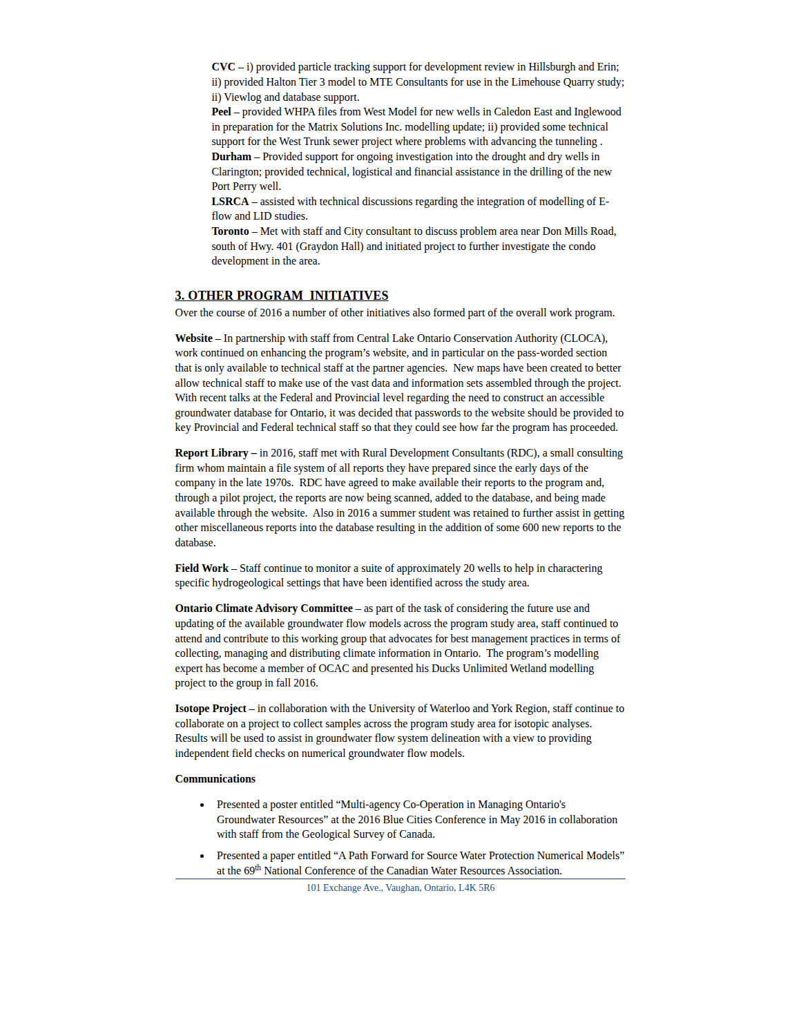CVC – i) provided particle tracking support for development review in Hillsburgh and Erin; ii) provided Halton Tier 3 model to MTE Consultants for use in the Limehouse Quarry study; ii) Viewlog and database support.
Peel – provided WHPA files from West Model for new wells in Caledon East and Inglewood in preparation for the Matrix Solutions Inc. modelling update; ii) provided some technical support for the West Trunk sewer project where problems with advancing the tunneling .
Durham – Provided support for ongoing investigation into the drought and dry wells in Clarington; provided technical, logistical and financial assistance in the drilling of the new Port Perry well.
LSRCA – assisted with technical discussions regarding the integration of modelling of E-flow and LID studies.
Toronto – Met with staff and City consultant to discuss problem area near Don Mills Road, south of Hwy. 401 (Graydon Hall) and initiated project to further investigate the condo development in the area.
3. OTHER PROGRAM INITIATIVES
Over the course of 2016 a number of other initiatives also formed part of the overall work program.
Website – In partnership with staff from Central Lake Ontario Conservation Authority (CLOCA), work continued on enhancing the program’s website, and in particular on the pass-worded section that is only available to technical staff at the partner agencies. New maps have been created to better allow technical staff to make use of the vast data and information sets assembled through the project. With recent talks at the Federal and Provincial level regarding the need to construct an accessible groundwater database for Ontario, it was decided that passwords to the website should be provided to key Provincial and Federal technical staff so that they could see how far the program has proceeded.
Report Library – in 2016, staff met with Rural Development Consultants (RDC), a small consulting firm whom maintain a file system of all reports they have prepared since the early days of the company in the late 1970s. RDC have agreed to make available their reports to the program and, through a pilot project, the reports are now being scanned, added to the database, and being made available through the website. Also in 2016 a summer student was retained to further assist in getting other miscellaneous reports into the database resulting in the addition of some 600 new reports to the database.
Field Work – Staff continue to monitor a suite of approximately 20 wells to help in charactering specific hydrogeological settings that have been identified across the study area.
Ontario Climate Advisory Committee – as part of the task of considering the future use and updating of the available groundwater flow models across the program study area, staff continued to attend and contribute to this working group that advocates for best management practices in terms of collecting, managing and distributing climate information in Ontario. The program’s modelling expert has become a member of OCAC and presented his Ducks Unlimited Wetland modelling project to the group in fall 2016.
Isotope Project – in collaboration with the University of Waterloo and York Region, staff continue to collaborate on a project to collect samples across the program study area for isotopic analyses. Results will be used to assist in groundwater flow system delineation with a view to providing independent field checks on numerical groundwater flow models.
Communications
Presented a poster entitled “Multi-agency Co-Operation in Managing Ontario's Groundwater Resources” at the 2016 Blue Cities Conference in May 2016 in collaboration with staff from the Geological Survey of Canada.
Presented a paper entitled “A Path Forward for Source Water Protection Numerical Models” at the 69th National Conference of the Canadian Water Resources Association.
101 Exchange Ave., Vaughan, Ontario, L4K 5R6